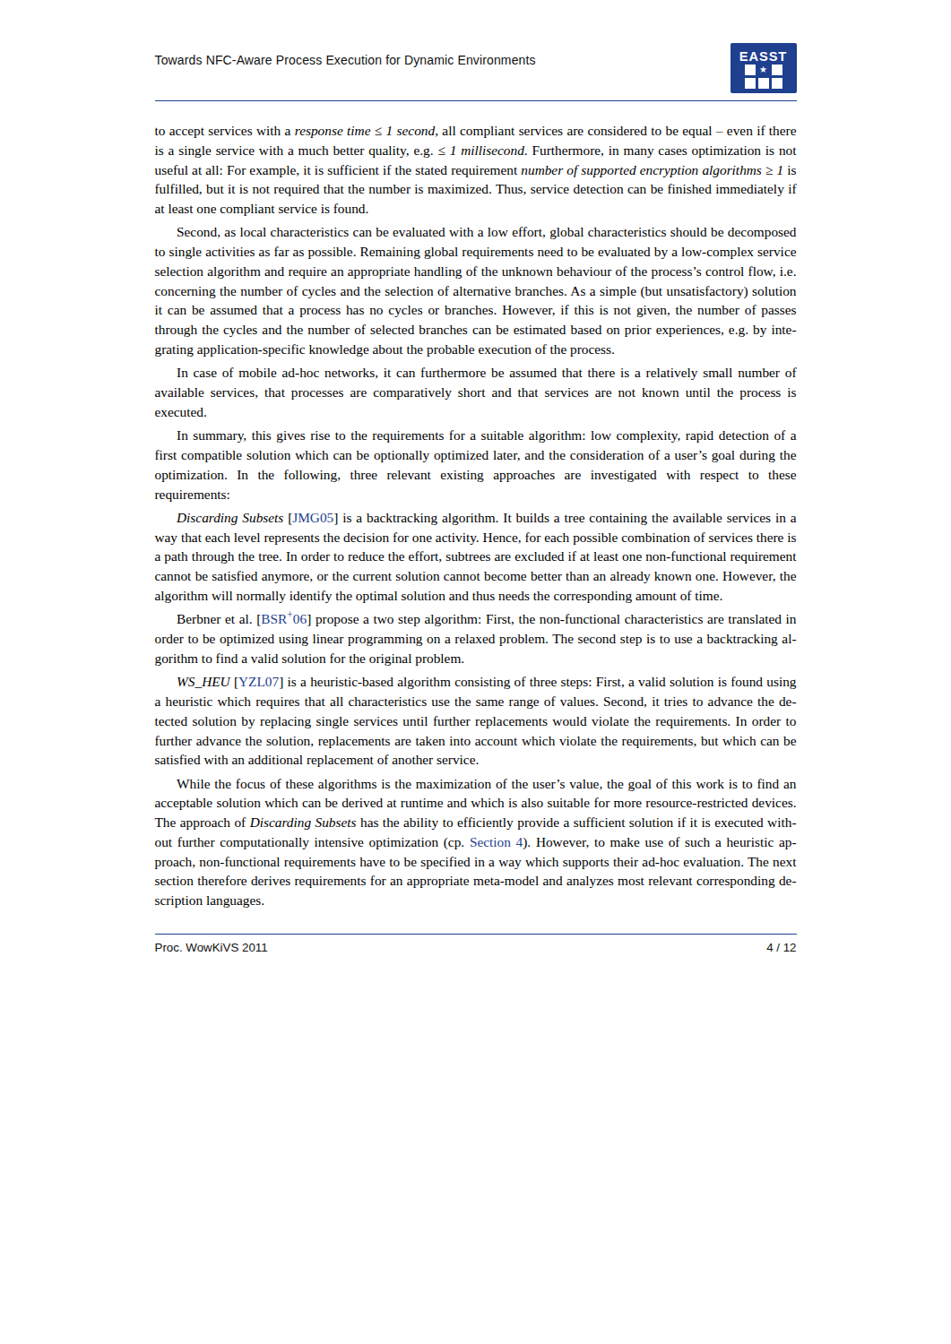Towards NFC-Aware Process Execution for Dynamic Environments
EASST
to accept services with a response time ≤ 1 second, all compliant services are considered to be equal – even if there is a single service with a much better quality, e.g. ≤ 1 millisecond. Furthermore, in many cases optimization is not useful at all: For example, it is sufficient if the stated requirement number of supported encryption algorithms ≥ 1 is fulfilled, but it is not required that the number is maximized. Thus, service detection can be finished immediately if at least one compliant service is found.
Second, as local characteristics can be evaluated with a low effort, global characteristics should be decomposed to single activities as far as possible. Remaining global requirements need to be evaluated by a low-complex service selection algorithm and require an appropriate handling of the unknown behaviour of the process’s control flow, i.e. concerning the number of cycles and the selection of alternative branches. As a simple (but unsatisfactory) solution it can be assumed that a process has no cycles or branches. However, if this is not given, the number of passes through the cycles and the number of selected branches can be estimated based on prior experiences, e.g. by integrating application-specific knowledge about the probable execution of the process.
In case of mobile ad-hoc networks, it can furthermore be assumed that there is a relatively small number of available services, that processes are comparatively short and that services are not known until the process is executed.
In summary, this gives rise to the requirements for a suitable algorithm: low complexity, rapid detection of a first compatible solution which can be optionally optimized later, and the consideration of a user’s goal during the optimization. In the following, three relevant existing approaches are investigated with respect to these requirements:
Discarding Subsets [JMG05] is a backtracking algorithm. It builds a tree containing the available services in a way that each level represents the decision for one activity. Hence, for each possible combination of services there is a path through the tree. In order to reduce the effort, subtrees are excluded if at least one non-functional requirement cannot be satisfied anymore, or the current solution cannot become better than an already known one. However, the algorithm will normally identify the optimal solution and thus needs the corresponding amount of time.
Berbner et al. [BSR+06] propose a two step algorithm: First, the non-functional characteristics are translated in order to be optimized using linear programming on a relaxed problem. The second step is to use a backtracking algorithm to find a valid solution for the original problem.
WS_HEU [YZL07] is a heuristic-based algorithm consisting of three steps: First, a valid solution is found using a heuristic which requires that all characteristics use the same range of values. Second, it tries to advance the detected solution by replacing single services until further replacements would violate the requirements. In order to further advance the solution, replacements are taken into account which violate the requirements, but which can be satisfied with an additional replacement of another service.
While the focus of these algorithms is the maximization of the user’s value, the goal of this work is to find an acceptable solution which can be derived at runtime and which is also suitable for more resource-restricted devices. The approach of Discarding Subsets has the ability to efficiently provide a sufficient solution if it is executed without further computationally intensive optimization (cp. Section 4). However, to make use of such a heuristic approach, non-functional requirements have to be specified in a way which supports their ad-hoc evaluation. The next section therefore derives requirements for an appropriate meta-model and analyzes most relevant corresponding description languages.
Proc. WowKiVS 2011
4 / 12